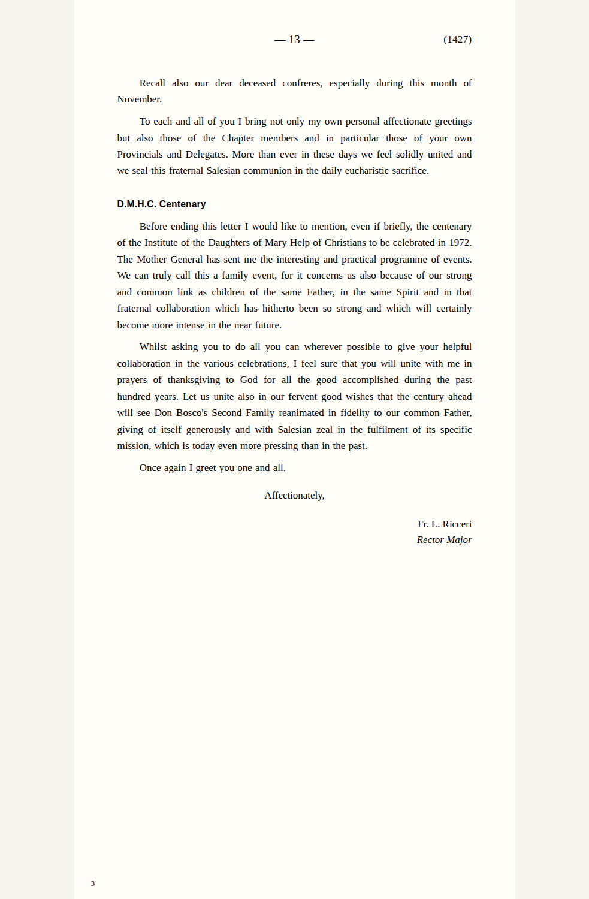(1427) — 13 —
Recall also our dear deceased confreres, especially during this month of November.
To each and all of you I bring not only my own personal affectionate greetings but also those of the Chapter members and in particular those of your own Provincials and Delegates. More than ever in these days we feel solidly united and we seal this fraternal Salesian communion in the daily eucharistic sacrifice.
D.M.H.C. Centenary
Before ending this letter I would like to mention, even if briefly, the centenary of the Institute of the Daughters of Mary Help of Christians to be celebrated in 1972. The Mother General has sent me the interesting and practical programme of events. We can truly call this a family event, for it concerns us also because of our strong and common link as children of the same Father, in the same Spirit and in that fraternal collaboration which has hitherto been so strong and which will certainly become more intense in the near future.
Whilst asking you to do all you can wherever possible to give your helpful collaboration in the various celebrations, I feel sure that you will unite with me in prayers of thanksgiving to God for all the good accomplished during the past hundred years. Let us unite also in our fervent good wishes that the century ahead will see Don Bosco's Second Family reanimated in fidelity to our common Father, giving of itself generously and with Salesian zeal in the fulfilment of its specific mission, which is today even more pressing than in the past.
Once again I greet you one and all.
Affectionately,
Fr. L. Ricceri
Rector Major
3